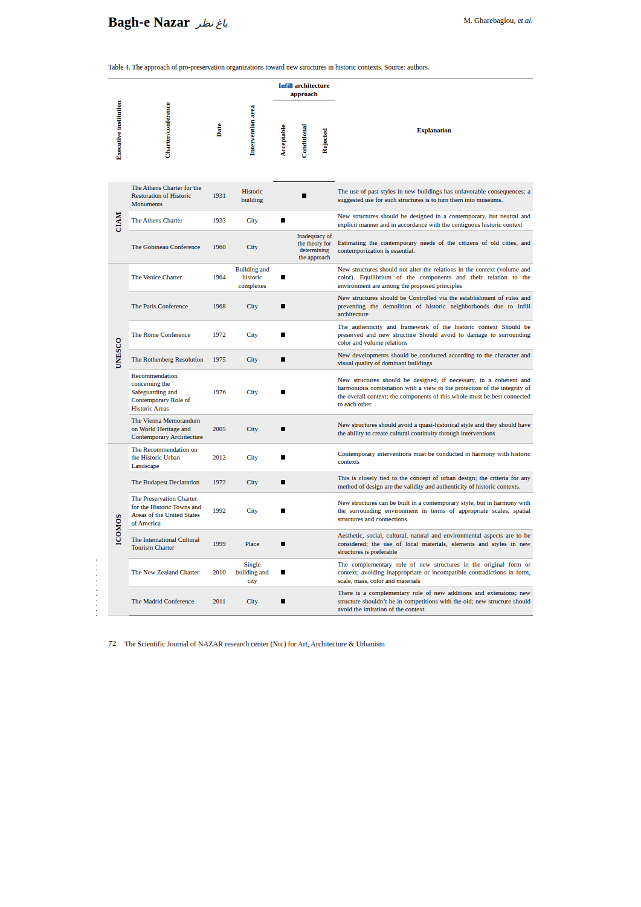Bagh-e Nazar باغ نظر
M. Gharebaglou, et al.
Table 4. The approach of pro-preservation organizations toward new structures in historic contexts. Source: authors.
| Executive institution | Charter/conference | Date | Intervention area | Infill architecture approach | Explanation |
| --- | --- | --- | --- | --- | --- |
| Acceptable | Conditional | Rejected |
| CIAM | The Athens Charter for the Restoration of Historic Monuments | 1931 | Historic building | | | | The use of past styles in new buildings has unfavorable consequences; a suggested use for such structures is to turn them into museums. |
| The Athens Charter | 1933 | City | | | | New structures should be designed in a contemporary, but neutral and explicit manner and in accordance with the contiguous historic context |
| The Gobineau Conference | 1960 | City | | Inadequacy of the theory for determining the approach | Estimating the contemporary needs of the citizens of old cities, and contemporization is essential. |
| UNESCO | The Venice Charter | 1964 | Building and historic complexes | | | | New structures should not alter the relations in the context (volume and color). Equilibrium of the components and their relation to the environment are among the proposed principles |
| The Paris Conference | 1968 | City | | | | New structures should be Controlled via the establishment of rules and preventing the demolition of historic neighborhoods due to infill architecture |
| The Rome Conference | 1972 | City | | | | The authenticity and framework of the historic context Should be preserved and new structure Should avoid to damage to surrounding color and volume relations |
| The Rothenberg Resolution | 1975 | City | | | | New developments should be conducted according to the character and visual quality of dominant buildings |
| Recommendation concerning the Safeguarding and Contemporary Role of Historic Areas | 1976 | City | | | | New structures should be designed, if necessary, in a coherent and harmonious combination with a view to the protection of the integrity of the overall context; the components of this whole must be best connected to each other |
| The Vienna Memorandum on World Heritage and Contemporary Architecture | 2005 | City | | | | New structures should avoid a quasi-historical style and they should have the ability to create cultural continuity through interventions |
| ICOMOS | The Recommendation on the Historic Urban Landscape | 2012 | City | | | | Contemporary interventions must be conducted in harmony with historic contexts |
| The Budapest Declaration | 1972 | City | | | | This is closely tied to the concept of urban design; the criteria for any method of design are the validity and authenticity of historic contexts. |
| The Preservation Charter for the Historic Towns and Areas of the United States of America | 1992 | City | | | | New structures can be built in a contemporary style, but in harmony with the surrounding environment in terms of appropriate scales, spatial structures and connections. |
| The International Cultural Tourism Charter | 1999 | Place | | | | Aesthetic, social, cultural, natural and environmental aspects are to be considered; the use of local materials, elements and styles in new structures is preferable |
| The New Zealand Charter | 2010 | Single building and city | | | | The complementary role of new structures in the original form or context; avoiding inappropriate or incompatible contradictions in form, scale, mass, color and materials |
| The Madrid Conference | 2011 | City | | | | There is a complementary role of new additions and extensions; new structure shouldn’t be in competitions with the old; new structure should avoid the imitation of the context |
72
The Scientific Journal of NAZAR research center (Nrc) for Art, Architecture & Urbanism